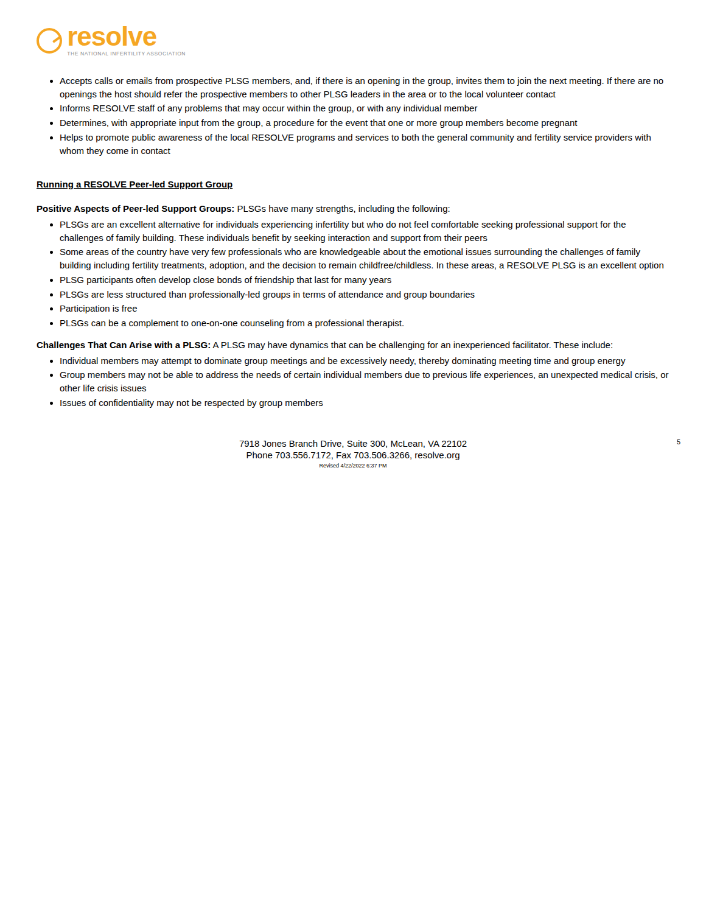resolve
The National Infertility Association
Accepts calls or emails from prospective PLSG members, and, if there is an opening in the group, invites them to join the next meeting. If there are no openings the host should refer the prospective members to other PLSG leaders in the area or to the local volunteer contact
Informs RESOLVE staff of any problems that may occur within the group, or with any individual member
Determines, with appropriate input from the group, a procedure for the event that one or more group members become pregnant
Helps to promote public awareness of the local RESOLVE programs and services to both the general community and fertility service providers with whom they come in contact
Running a RESOLVE Peer-led Support Group
Positive Aspects of Peer-led Support Groups: PLSGs have many strengths, including the following:
PLSGs are an excellent alternative for individuals experiencing infertility but who do not feel comfortable seeking professional support for the challenges of family building. These individuals benefit by seeking interaction and support from their peers
Some areas of the country have very few professionals who are knowledgeable about the emotional issues surrounding the challenges of family building including fertility treatments, adoption, and the decision to remain childfree/childless. In these areas, a RESOLVE PLSG is an excellent option
PLSG participants often develop close bonds of friendship that last for many years
PLSGs are less structured than professionally-led groups in terms of attendance and group boundaries
Participation is free
PLSGs can be a complement to one-on-one counseling from a professional therapist.
Challenges That Can Arise with a PLSG: A PLSG may have dynamics that can be challenging for an inexperienced facilitator. These include:
Individual members may attempt to dominate group meetings and be excessively needy, thereby dominating meeting time and group energy
Group members may not be able to address the needs of certain individual members due to previous life experiences, an unexpected medical crisis, or other life crisis issues
Issues of confidentiality may not be respected by group members
5
7918 Jones Branch Drive, Suite 300, McLean, VA 22102
Phone 703.556.7172, Fax 703.506.3266, resolve.org
Revised 4/22/2022 6:37 PM